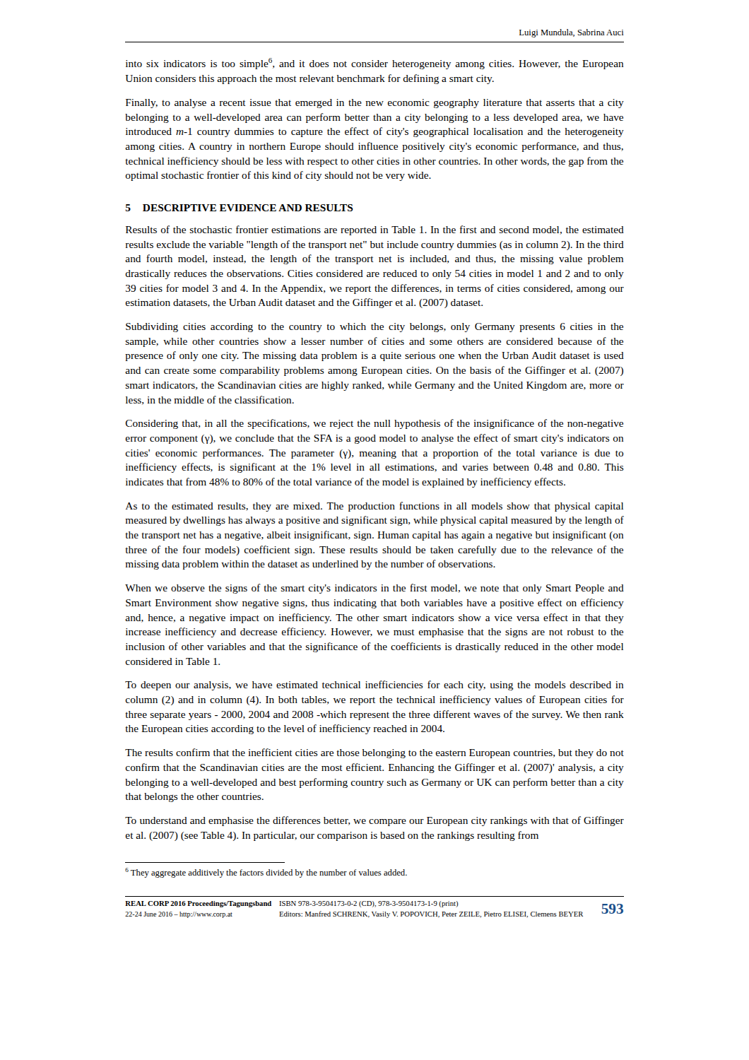Luigi Mundula, Sabrina Auci
into six indicators is too simple6, and it does not consider heterogeneity among cities. However, the European Union considers this approach the most relevant benchmark for defining a smart city.
Finally, to analyse a recent issue that emerged in the new economic geography literature that asserts that a city belonging to a well-developed area can perform better than a city belonging to a less developed area, we have introduced m-1 country dummies to capture the effect of city's geographical localisation and the heterogeneity among cities. A country in northern Europe should influence positively city's economic performance, and thus, technical inefficiency should be less with respect to other cities in other countries. In other words, the gap from the optimal stochastic frontier of this kind of city should not be very wide.
5 Descriptive evidence and results
Results of the stochastic frontier estimations are reported in Table 1. In the first and second model, the estimated results exclude the variable "length of the transport net" but include country dummies (as in column 2). In the third and fourth model, instead, the length of the transport net is included, and thus, the missing value problem drastically reduces the observations. Cities considered are reduced to only 54 cities in model 1 and 2 and to only 39 cities for model 3 and 4. In the Appendix, we report the differences, in terms of cities considered, among our estimation datasets, the Urban Audit dataset and the Giffinger et al. (2007) dataset.
Subdividing cities according to the country to which the city belongs, only Germany presents 6 cities in the sample, while other countries show a lesser number of cities and some others are considered because of the presence of only one city. The missing data problem is a quite serious one when the Urban Audit dataset is used and can create some comparability problems among European cities. On the basis of the Giffinger et al. (2007) smart indicators, the Scandinavian cities are highly ranked, while Germany and the United Kingdom are, more or less, in the middle of the classification.
Considering that, in all the specifications, we reject the null hypothesis of the insignificance of the non-negative error component (γ), we conclude that the SFA is a good model to analyse the effect of smart city's indicators on cities' economic performances. The parameter (γ), meaning that a proportion of the total variance is due to inefficiency effects, is significant at the 1% level in all estimations, and varies between 0.48 and 0.80. This indicates that from 48% to 80% of the total variance of the model is explained by inefficiency effects.
As to the estimated results, they are mixed. The production functions in all models show that physical capital measured by dwellings has always a positive and significant sign, while physical capital measured by the length of the transport net has a negative, albeit insignificant, sign. Human capital has again a negative but insignificant (on three of the four models) coefficient sign. These results should be taken carefully due to the relevance of the missing data problem within the dataset as underlined by the number of observations.
When we observe the signs of the smart city's indicators in the first model, we note that only Smart People and Smart Environment show negative signs, thus indicating that both variables have a positive effect on efficiency and, hence, a negative impact on inefficiency. The other smart indicators show a vice versa effect in that they increase inefficiency and decrease efficiency. However, we must emphasise that the signs are not robust to the inclusion of other variables and that the significance of the coefficients is drastically reduced in the other model considered in Table 1.
To deepen our analysis, we have estimated technical inefficiencies for each city, using the models described in column (2) and in column (4). In both tables, we report the technical inefficiency values of European cities for three separate years - 2000, 2004 and 2008 -which represent the three different waves of the survey. We then rank the European cities according to the level of inefficiency reached in 2004.
The results confirm that the inefficient cities are those belonging to the eastern European countries, but they do not confirm that the Scandinavian cities are the most efficient. Enhancing the Giffinger et al. (2007)' analysis, a city belonging to a well-developed and best performing country such as Germany or UK can perform better than a city that belongs the other countries.
To understand and emphasise the differences better, we compare our European city rankings with that of Giffinger et al. (2007) (see Table 4). In particular, our comparison is based on the rankings resulting from
6 They aggregate additively the factors divided by the number of values added.
REAL CORP 2016 Proceedings/Tagungsband 22-24 June 2016 – http://www.corp.at
ISBN 978-3-9504173-0-2 (CD), 978-3-9504173-1-9 (print) Editors: Manfred SCHRENK, Vasily V. POPOVICH, Peter ZEILE, Pietro ELISEI, Clemens BEYER
593